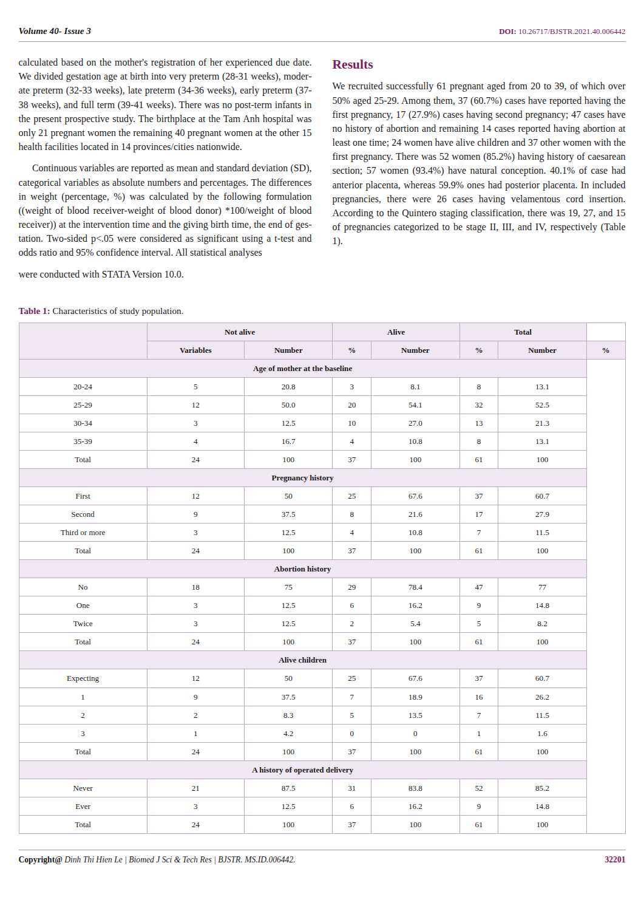Volume 40- Issue 3
DOI: 10.26717/BJSTR.2021.40.006442
calculated based on the mother's registration of her experienced due date. We divided gestation age at birth into very preterm (28-31 weeks), moderate preterm (32-33 weeks), late preterm (34-36 weeks), early preterm (37-38 weeks), and full term (39-41 weeks). There was no post-term infants in the present prospective study. The birthplace at the Tam Anh hospital was only 21 pregnant women the remaining 40 pregnant women at the other 15 health facilities located in 14 provinces/cities nationwide.
Continuous variables are reported as mean and standard deviation (SD), categorical variables as absolute numbers and percentages. The differences in weight (percentage, %) was calculated by the following formulation ((weight of blood receiver-weight of blood donor) *100/weight of blood receiver)) at the intervention time and the giving birth time, the end of gestation. Two-sided p<.05 were considered as significant using a t-test and odds ratio and 95% confidence interval. All statistical analyses
were conducted with STATA Version 10.0.
Results
We recruited successfully 61 pregnant aged from 20 to 39, of which over 50% aged 25-29. Among them, 37 (60.7%) cases have reported having the first pregnancy, 17 (27.9%) cases having second pregnancy; 47 cases have no history of abortion and remaining 14 cases reported having abortion at least one time; 24 women have alive children and 37 other women with the first pregnancy. There was 52 women (85.2%) having history of caesarean section; 57 women (93.4%) have natural conception. 40.1% of case had anterior placenta, whereas 59.9% ones had posterior placenta. In included pregnancies, there were 26 cases having velamentous cord insertion. According to the Quintero staging classification, there was 19, 27, and 15 of pregnancies categorized to be stage II, III, and IV, respectively (Table 1).
Table 1: Characteristics of study population.
| | Not alive | Alive | Total |
| --- | --- | --- | --- |
| Variables | Number | % | Number | % | Number | % |
| Age of mother at the baseline |
| 20-24 | 5 | 20.8 | 3 | 8.1 | 8 | 13.1 |
| 25-29 | 12 | 50.0 | 20 | 54.1 | 32 | 52.5 |
| 30-34 | 3 | 12.5 | 10 | 27.0 | 13 | 21.3 |
| 35-39 | 4 | 16.7 | 4 | 10.8 | 8 | 13.1 |
| Total | 24 | 100 | 37 | 100 | 61 | 100 |
| Pregnancy history |
| First | 12 | 50 | 25 | 67.6 | 37 | 60.7 |
| Second | 9 | 37.5 | 8 | 21.6 | 17 | 27.9 |
| Third or more | 3 | 12.5 | 4 | 10.8 | 7 | 11.5 |
| Total | 24 | 100 | 37 | 100 | 61 | 100 |
| Abortion history |
| No | 18 | 75 | 29 | 78.4 | 47 | 77 |
| One | 3 | 12.5 | 6 | 16.2 | 9 | 14.8 |
| Twice | 3 | 12.5 | 2 | 5.4 | 5 | 8.2 |
| Total | 24 | 100 | 37 | 100 | 61 | 100 |
| Alive children |
| Expecting | 12 | 50 | 25 | 67.6 | 37 | 60.7 |
| 1 | 9 | 37.5 | 7 | 18.9 | 16 | 26.2 |
| 2 | 2 | 8.3 | 5 | 13.5 | 7 | 11.5 |
| 3 | 1 | 4.2 | 0 | 0 | 1 | 1.6 |
| Total | 24 | 100 | 37 | 100 | 61 | 100 |
| A history of operated delivery |
| Never | 21 | 87.5 | 31 | 83.8 | 52 | 85.2 |
| Ever | 3 | 12.5 | 6 | 16.2 | 9 | 14.8 |
| Total | 24 | 100 | 37 | 100 | 61 | 100 |
Copyright@ Dinh Thi Hien Le | Biomed J Sci & Tech Res | BJSTR. MS.ID.006442.
32201